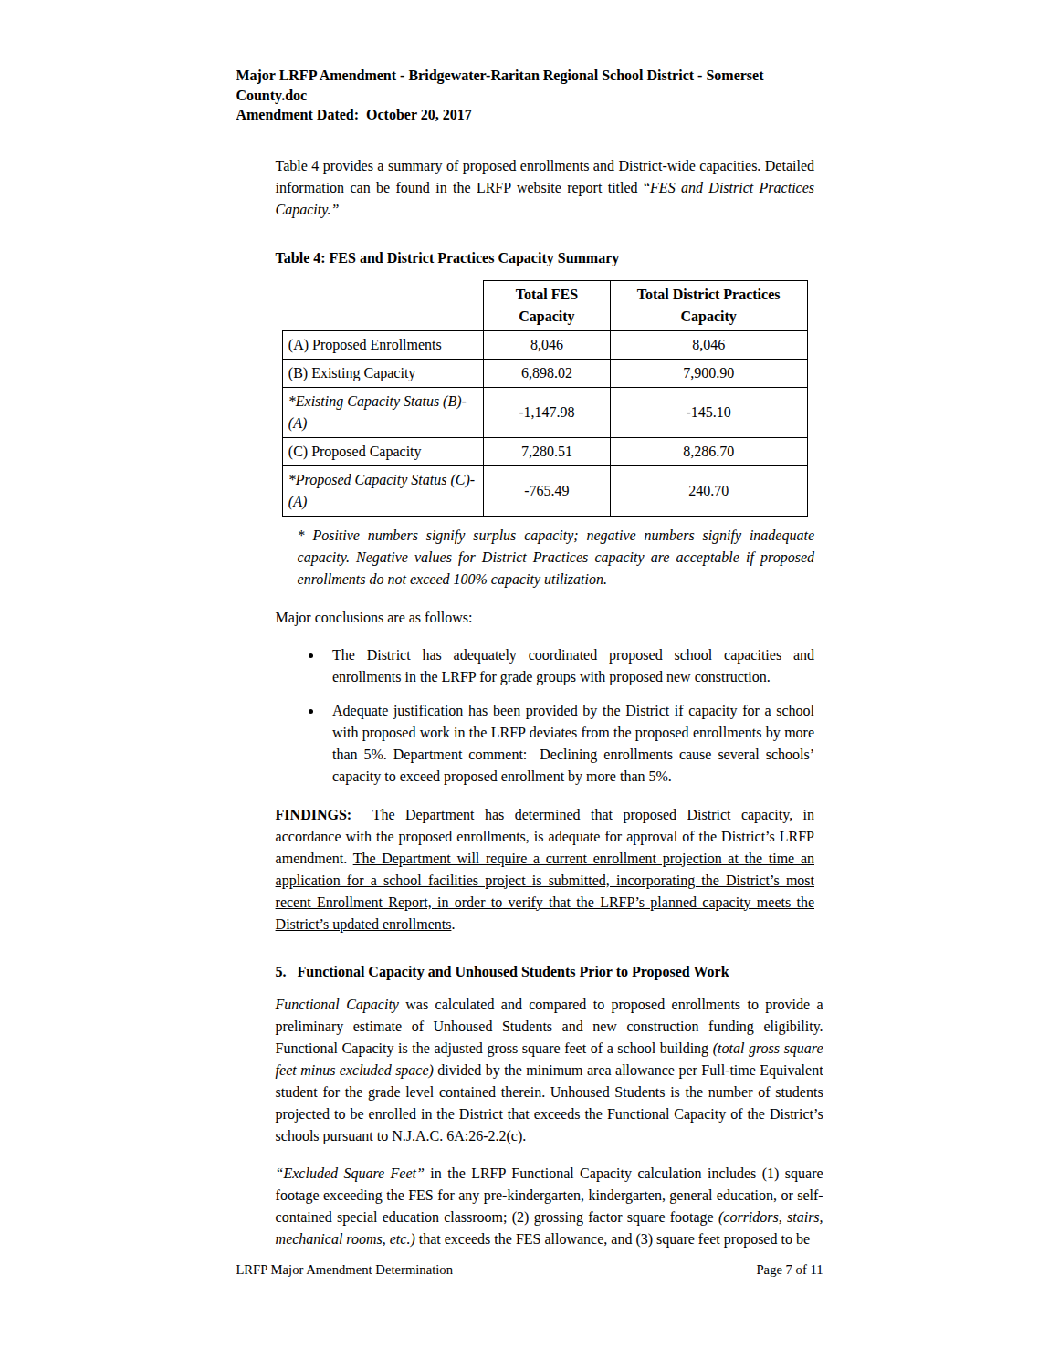Major LRFP Amendment - Bridgewater-Raritan Regional School District - Somerset County.doc
Amendment Dated: October 20, 2017
Table 4 provides a summary of proposed enrollments and District-wide capacities. Detailed information can be found in the LRFP website report titled “FES and District Practices Capacity.”
Table 4: FES and District Practices Capacity Summary
| | Total FES Capacity | Total District Practices Capacity |
| --- | --- | --- |
| (A) Proposed Enrollments | 8,046 | 8,046 |
| (B) Existing Capacity | 6,898.02 | 7,900.90 |
| *Existing Capacity Status (B)-(A) | -1,147.98 | -145.10 |
| (C) Proposed Capacity | 7,280.51 | 8,286.70 |
| *Proposed Capacity Status (C)-(A) | -765.49 | 240.70 |
* Positive numbers signify surplus capacity; negative numbers signify inadequate capacity. Negative values for District Practices capacity are acceptable if proposed enrollments do not exceed 100% capacity utilization.
Major conclusions are as follows:
The District has adequately coordinated proposed school capacities and enrollments in the LRFP for grade groups with proposed new construction.
Adequate justification has been provided by the District if capacity for a school with proposed work in the LRFP deviates from the proposed enrollments by more than 5%. Department comment: Declining enrollments cause several schools’ capacity to exceed proposed enrollment by more than 5%.
FINDINGS: The Department has determined that proposed District capacity, in accordance with the proposed enrollments, is adequate for approval of the District’s LRFP amendment. The Department will require a current enrollment projection at the time an application for a school facilities project is submitted, incorporating the District’s most recent Enrollment Report, in order to verify that the LRFP’s planned capacity meets the District’s updated enrollments.
5. Functional Capacity and Unhoused Students Prior to Proposed Work
Functional Capacity was calculated and compared to proposed enrollments to provide a preliminary estimate of Unhoused Students and new construction funding eligibility. Functional Capacity is the adjusted gross square feet of a school building (total gross square feet minus excluded space) divided by the minimum area allowance per Full-time Equivalent student for the grade level contained therein. Unhoused Students is the number of students projected to be enrolled in the District that exceeds the Functional Capacity of the District’s schools pursuant to N.J.A.C. 6A:26-2.2(c).
“Excluded Square Feet” in the LRFP Functional Capacity calculation includes (1) square footage exceeding the FES for any pre-kindergarten, kindergarten, general education, or self-contained special education classroom; (2) grossing factor square footage (corridors, stairs, mechanical rooms, etc.) that exceeds the FES allowance, and (3) square feet proposed to be
LRFP Major Amendment Determination Page 7 of 11